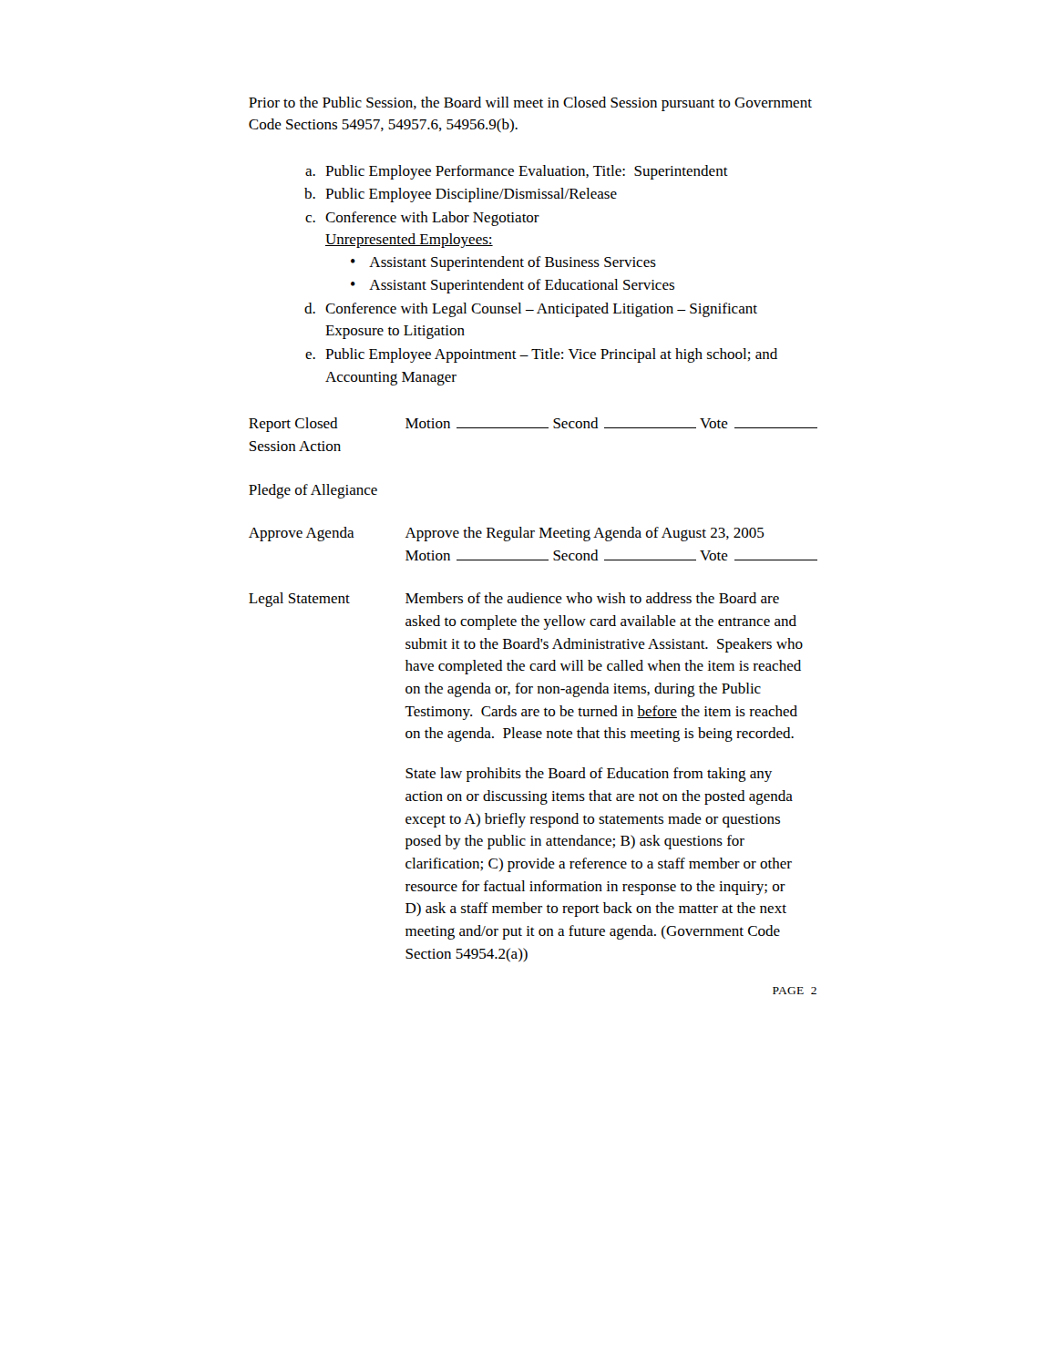Prior to the Public Session, the Board will meet in Closed Session pursuant to Government Code Sections 54957, 54957.6, 54956.9(b).
Public Employee Performance Evaluation, Title: Superintendent
Public Employee Discipline/Dismissal/Release
Conference with Labor Negotiator
Unrepresented Employees:
Assistant Superintendent of Business Services
Assistant Superintendent of Educational Services
Conference with Legal Counsel – Anticipated Litigation – Significant Exposure to Litigation
Public Employee Appointment – Title: Vice Principal at high school; and Accounting Manager
| Report Closed Session Action | Motion Second Vote |
| Pledge of Allegiance | |
| Approve Agenda | Approve the Regular Meeting Agenda of August 23, 2005 Motion Second Vote |
| Legal Statement | Members of the audience who wish to address the Board are asked to complete the yellow card available at the entrance and submit it to the Board's Administrative Assistant. Speakers who have completed the card will be called when the item is reached on the agenda or, for non-agenda items, during the Public Testimony. Cards are to be turned in before the item is reached on the agenda. Please note that this meeting is being recorded. State law prohibits the Board of Education from taking any action on or discussing items that are not on the posted agenda except to A) briefly respond to statements made or questions posed by the public in attendance; B) ask questions for clarification; C) provide a reference to a staff member or other resource for factual information in response to the inquiry; or D) ask a staff member to report back on the matter at the next meeting and/or put it on a future agenda. (Government Code Section 54954.2(a)) |
PAGE 2